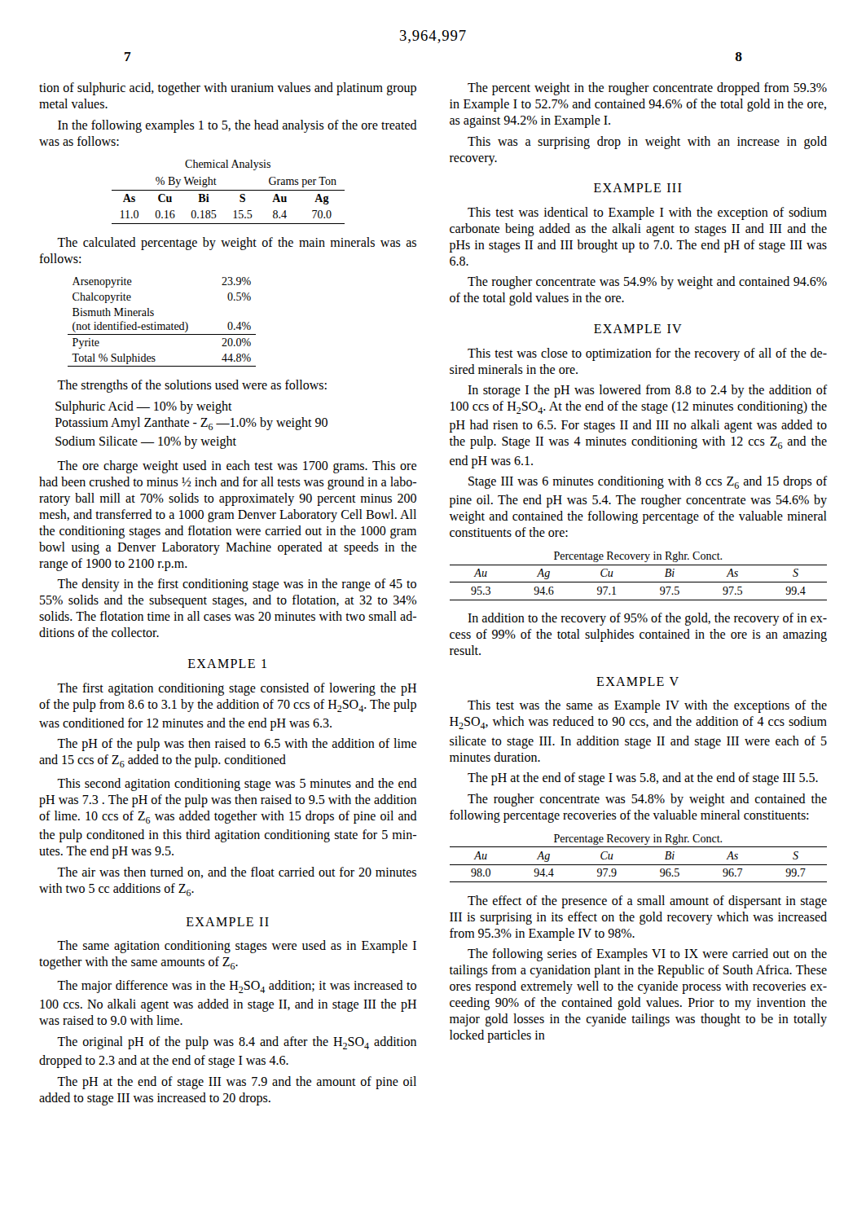3,964,997
7 8
tion of sulphuric acid, together with uranium values and platinum group metal values.
In the following examples 1 to 5, the head analysis of the ore treated was as follows:
| Chemical Analysis |
| % By Weight | Grams per Ton |
| As | Cu | Bi | S | Au | Ag |
| 11.0 | 0.16 | 0.185 | 15.5 | 8.4 | 70.0 |
The calculated percentage by weight of the main minerals was as follows:
| Arsenopyrite | 23.9% |
| Chalcopyrite | 0.5% |
| Bismuth Minerals (not identified-estimated) | 0.4% |
| Pyrite | 20.0% |
| Total % Sulphides | 44.8% |
The strengths of the solutions used were as follows:
Sulphuric Acid — 10% by weight
Potassium Amyl Zanthate - Z6 —1.0% by weight 90
Sodium Silicate — 10% by weight
The ore charge weight used in each test was 1700 grams. This ore had been crushed to minus ½ inch and for all tests was ground in a laboratory ball mill at 70% solids to approximately 90 percent minus 200 mesh, and transferred to a 1000 gram Denver Laboratory Cell Bowl. All the conditioning stages and flotation were carried out in the 1000 gram bowl using a Denver Laboratory Machine operated at speeds in the range of 1900 to 2100 r.p.m.
The density in the first conditioning stage was in the range of 45 to 55% solids and the subsequent stages, and to flotation, at 32 to 34% solids. The flotation time in all cases was 20 minutes with two small additions of the collector.
EXAMPLE 1
The first agitation conditioning stage consisted of lowering the pH of the pulp from 8.6 to 3.1 by the addition of 70 ccs of H2SO4. The pulp was conditioned for 12 minutes and the end pH was 6.3.
The pH of the pulp was then raised to 6.5 with the addition of lime and 15 ccs of Z6 added to the pulp. conditioned
This second agitation conditioning stage was 5 minutes and the end pH was 7.3 . The pH of the pulp was then raised to 9.5 with the addition of lime. 10 ccs of Z6 was added together with 15 drops of pine oil and the pulp conditoned in this third agitation conditioning state for 5 minutes. The end pH was 9.5.
The air was then turned on, and the float carried out for 20 minutes with two 5 cc additions of Z6.
EXAMPLE II
The same agitation conditioning stages were used as in Example I together with the same amounts of Z6.
The major difference was in the H2SO4 addition; it was increased to 100 ccs. No alkali agent was added in stage II, and in stage III the pH was raised to 9.0 with lime.
The original pH of the pulp was 8.4 and after the H2SO4 addition dropped to 2.3 and at the end of stage I was 4.6.
The pH at the end of stage III was 7.9 and the amount of pine oil added to stage III was increased to 20 drops.
The percent weight in the rougher concentrate dropped from 59.3% in Example I to 52.7% and contained 94.6% of the total gold in the ore, as against 94.2% in Example I.
This was a surprising drop in weight with an increase in gold recovery.
EXAMPLE III
This test was identical to Example I with the exception of sodium carbonate being added as the alkali agent to stages II and III and the pHs in stages II and III brought up to 7.0. The end pH of stage III was 6.8.
The rougher concentrate was 54.9% by weight and contained 94.6% of the total gold values in the ore.
EXAMPLE IV
This test was close to optimization for the recovery of all of the desired minerals in the ore.
In storage I the pH was lowered from 8.8 to 2.4 by the addition of 100 ccs of H2SO4. At the end of the stage (12 minutes conditioning) the pH had risen to 6.5. For stages II and III no alkali agent was added to the pulp. Stage II was 4 minutes conditioning with 12 ccs Z6 and the end pH was 6.1.
Stage III was 6 minutes conditioning with 8 ccs Z6 and 15 drops of pine oil. The end pH was 5.4. The rougher concentrate was 54.6% by weight and contained the following percentage of the valuable mineral constituents of the ore:
Percentage Recovery in Rghr. Conct.
| Au | Ag | Cu | Bi | As | S |
| --- | --- | --- | --- | --- | --- |
| 95.3 | 94.6 | 97.1 | 97.5 | 97.5 | 99.4 |
In addition to the recovery of 95% of the gold, the recovery of in excess of 99% of the total sulphides contained in the ore is an amazing result.
EXAMPLE V
This test was the same as Example IV with the exceptions of the H2SO4, which was reduced to 90 ccs, and the addition of 4 ccs sodium silicate to stage III. In addition stage II and stage III were each of 5 minutes duration.
The pH at the end of stage I was 5.8, and at the end of stage III 5.5.
The rougher concentrate was 54.8% by weight and contained the following percentage recoveries of the valuable mineral constituents:
Percentage Recovery in Rghr. Conct.
| Au | Ag | Cu | Bi | As | S |
| --- | --- | --- | --- | --- | --- |
| 98.0 | 94.4 | 97.9 | 96.5 | 96.7 | 99.7 |
The effect of the presence of a small amount of dispersant in stage III is surprising in its effect on the gold recovery which was increased from 95.3% in Example IV to 98%.
The following series of Examples VI to IX were carried out on the tailings from a cyanidation plant in the Republic of South Africa. These ores respond extremely well to the cyanide process with recoveries exceeding 90% of the contained gold values. Prior to my invention the major gold losses in the cyanide tailings was thought to be in totally locked particles in